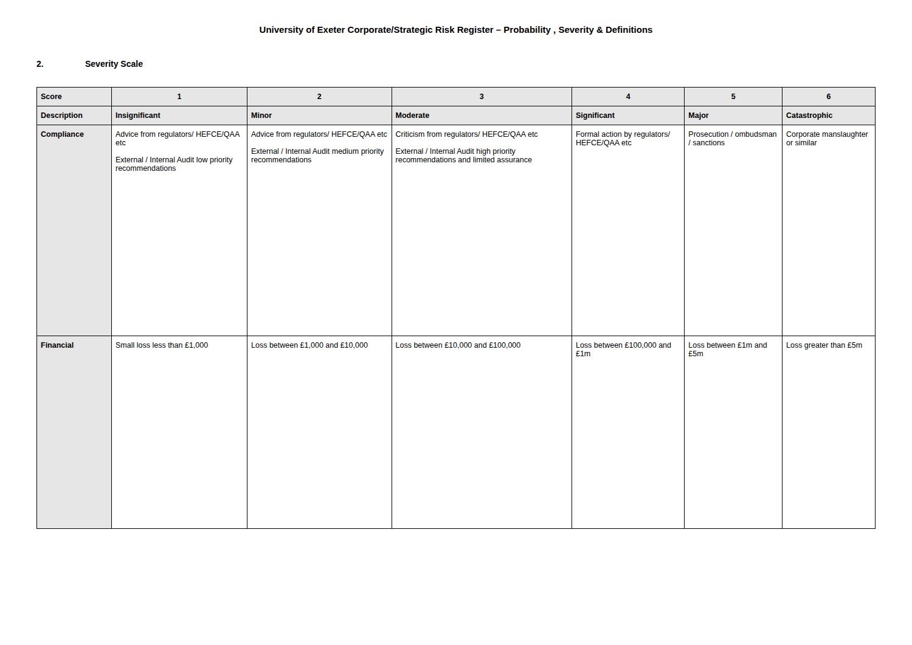University of Exeter Corporate/Strategic Risk Register – Probability , Severity & Definitions
2. Severity Scale
| Score | 1 | 2 | 3 | 4 | 5 | 6 |
| --- | --- | --- | --- | --- | --- | --- |
| Description | Insignificant | Minor | Moderate | Significant | Major | Catastrophic |
| Compliance | Advice from regulators/ HEFCE/QAA etc External / Internal Audit low priority recommendations | Advice from regulators/ HEFCE/QAA etc External / Internal Audit medium priority recommendations | Criticism from regulators/ HEFCE/QAA etc External / Internal Audit high priority recommendations and limited assurance | Formal action by regulators/ HEFCE/QAA etc | Prosecution / ombudsman / sanctions | Corporate manslaughter or similar |
| Financial | Small loss less than £1,000 | Loss between £1,000 and £10,000 | Loss between £10,000 and £100,000 | Loss between £100,000 and £1m | Loss between £1m and £5m | Loss greater than £5m |